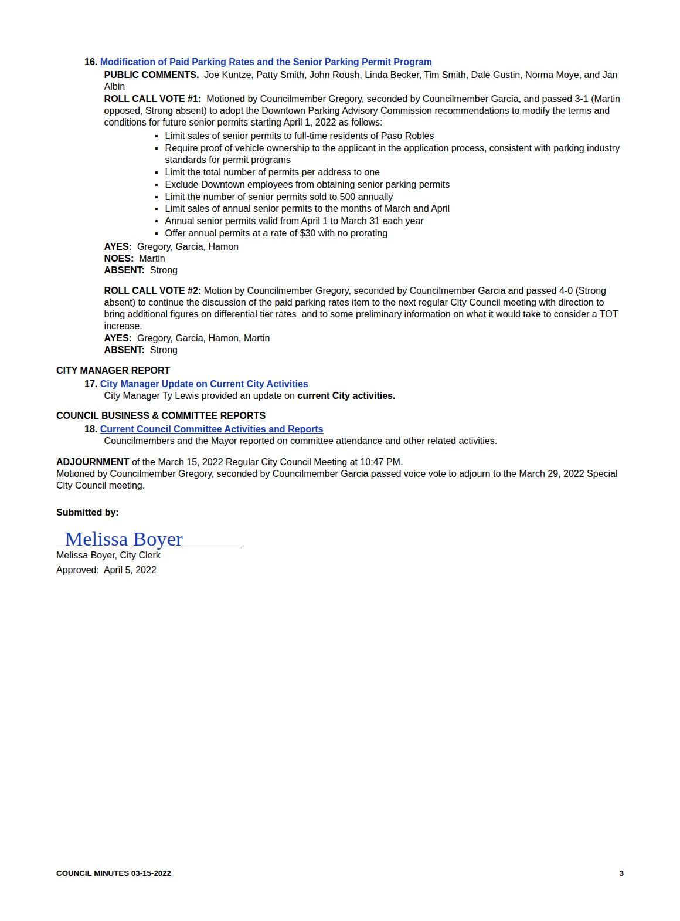16. Modification of Paid Parking Rates and the Senior Parking Permit Program
PUBLIC COMMENTS. Joe Kuntze, Patty Smith, John Roush, Linda Becker, Tim Smith, Dale Gustin, Norma Moye, and Jan Albin
ROLL CALL VOTE #1: Motioned by Councilmember Gregory, seconded by Councilmember Garcia, and passed 3-1 (Martin opposed, Strong absent) to adopt the Downtown Parking Advisory Commission recommendations to modify the terms and conditions for future senior permits starting April 1, 2022 as follows:
Limit sales of senior permits to full-time residents of Paso Robles
Require proof of vehicle ownership to the applicant in the application process, consistent with parking industry standards for permit programs
Limit the total number of permits per address to one
Exclude Downtown employees from obtaining senior parking permits
Limit the number of senior permits sold to 500 annually
Limit sales of annual senior permits to the months of March and April
Annual senior permits valid from April 1 to March 31 each year
Offer annual permits at a rate of $30 with no prorating
AYES: Gregory, Garcia, Hamon
NOES: Martin
ABSENT: Strong
ROLL CALL VOTE #2: Motion by Councilmember Gregory, seconded by Councilmember Garcia and passed 4-0 (Strong absent) to continue the discussion of the paid parking rates item to the next regular City Council meeting with direction to bring additional figures on differential tier rates and to some preliminary information on what it would take to consider a TOT increase.
AYES: Gregory, Garcia, Hamon, Martin
ABSENT: Strong
CITY MANAGER REPORT
17. City Manager Update on Current City Activities
City Manager Ty Lewis provided an update on current City activities.
COUNCIL BUSINESS & COMMITTEE REPORTS
18. Current Council Committee Activities and Reports
Councilmembers and the Mayor reported on committee attendance and other related activities.
ADJOURNMENT of the March 15, 2022 Regular City Council Meeting at 10:47 PM.
Motioned by Councilmember Gregory, seconded by Councilmember Garcia passed voice vote to adjourn to the March 29, 2022 Special City Council meeting.
Submitted by:
Melissa Boyer
Melissa Boyer, City Clerk
Approved: April 5, 2022
COUNCIL MINUTES 03-15-2022 3